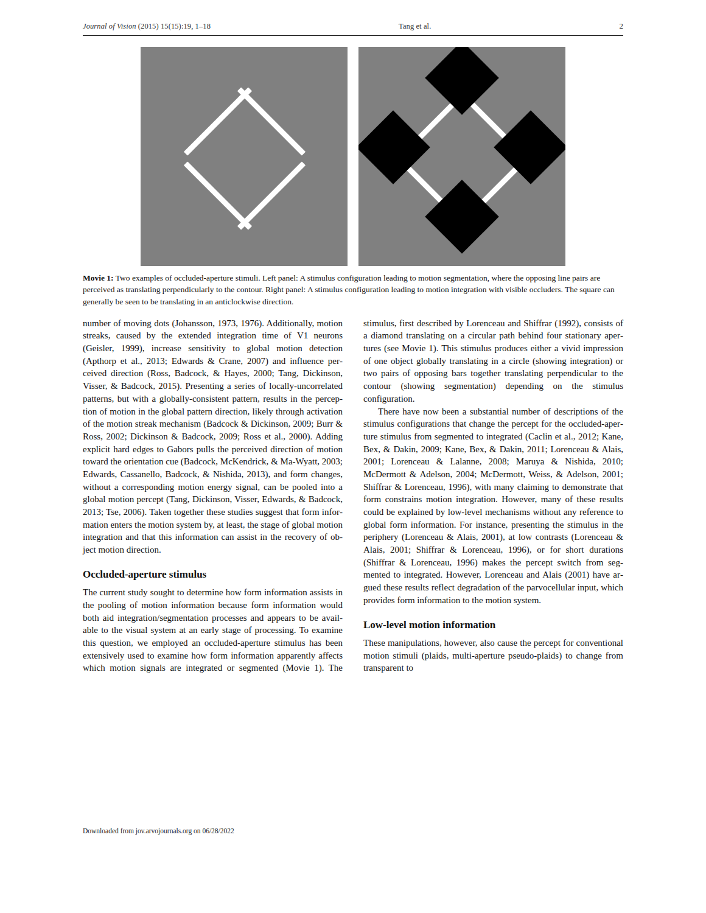Journal of Vision (2015) 15(15):19, 1–18
Tang et al.
2
Movie 1: Two examples of occluded-aperture stimuli. Left panel: A stimulus configuration leading to motion segmentation, where the opposing line pairs are perceived as translating perpendicularly to the contour. Right panel: A stimulus configuration leading to motion integration with visible occluders. The square can generally be seen to be translating in an anticlockwise direction.
number of moving dots (Johansson, 1973, 1976). Additionally, motion streaks, caused by the extended integration time of V1 neurons (Geisler, 1999), increase sensitivity to global motion detection (Apthorp et al., 2013; Edwards & Crane, 2007) and influence perceived direction (Ross, Badcock, & Hayes, 2000; Tang, Dickinson, Visser, & Badcock, 2015). Presenting a series of locally-uncorrelated patterns, but with a globally-consistent pattern, results in the perception of motion in the global pattern direction, likely through activation of the motion streak mechanism (Badcock & Dickinson, 2009; Burr & Ross, 2002; Dickinson & Badcock, 2009; Ross et al., 2000). Adding explicit hard edges to Gabors pulls the perceived direction of motion toward the orientation cue (Badcock, McKendrick, & Ma-Wyatt, 2003; Edwards, Cassanello, Badcock, & Nishida, 2013), and form changes, without a corresponding motion energy signal, can be pooled into a global motion percept (Tang, Dickinson, Visser, Edwards, & Badcock, 2013; Tse, 2006). Taken together these studies suggest that form information enters the motion system by, at least, the stage of global motion integration and that this information can assist in the recovery of object motion direction.
Occluded-aperture stimulus
The current study sought to determine how form information assists in the pooling of motion information because form information would both aid integration/segmentation processes and appears to be available to the visual system at an early stage of processing. To examine this question, we employed an occluded-aperture stimulus has been extensively used to examine how form information apparently affects which motion signals are integrated or segmented (Movie 1). The stimulus, first described by Lorenceau and Shiffrar (1992), consists of a diamond translating on a circular path behind four stationary apertures (see Movie 1). This stimulus produces either a vivid impression of one object globally translating in a circle (showing integration) or two pairs of opposing bars together translating perpendicular to the contour (showing segmentation) depending on the stimulus configuration.
There have now been a substantial number of descriptions of the stimulus configurations that change the percept for the occluded-aperture stimulus from segmented to integrated (Caclin et al., 2012; Kane, Bex, & Dakin, 2009; Kane, Bex, & Dakin, 2011; Lorenceau & Alais, 2001; Lorenceau & Lalanne, 2008; Maruya & Nishida, 2010; McDermott & Adelson, 2004; McDermott, Weiss, & Adelson, 2001; Shiffrar & Lorenceau, 1996), with many claiming to demonstrate that form constrains motion integration. However, many of these results could be explained by low-level mechanisms without any reference to global form information. For instance, presenting the stimulus in the periphery (Lorenceau & Alais, 2001), at low contrasts (Lorenceau & Alais, 2001; Shiffrar & Lorenceau, 1996), or for short durations (Shiffrar & Lorenceau, 1996) makes the percept switch from segmented to integrated. However, Lorenceau and Alais (2001) have argued these results reflect degradation of the parvocellular input, which provides form information to the motion system.
Low-level motion information
These manipulations, however, also cause the percept for conventional motion stimuli (plaids, multi-aperture pseudo-plaids) to change from transparent to
Downloaded from jov.arvojournals.org on 06/28/2022